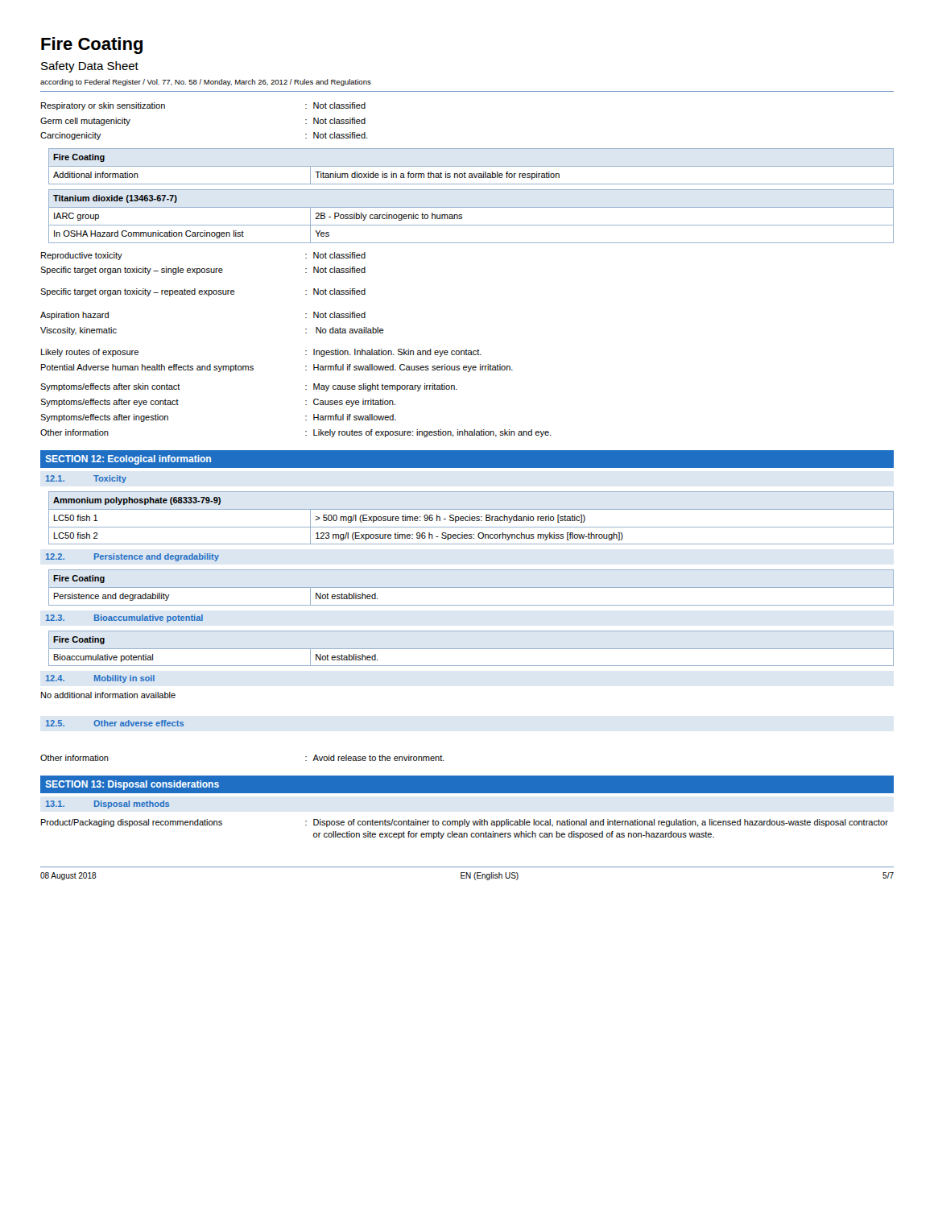Fire Coating
Safety Data Sheet
according to Federal Register / Vol. 77, No. 58 / Monday, March 26, 2012 / Rules and Regulations
| Respiratory or skin sensitization | : | Not classified |
| Germ cell mutagenicity | : | Not classified |
| Carcinogenicity | : | Not classified. |
| Fire Coating |
| --- |
| Additional information | Titanium dioxide is in a form that is not available for respiration |
| Titanium dioxide (13463-67-7) |
| --- |
| IARC group | 2B - Possibly carcinogenic to humans |
| In OSHA Hazard Communication Carcinogen list | Yes |
| Reproductive toxicity | : | Not classified |
| Specific target organ toxicity – single exposure | : | Not classified |
| Specific target organ toxicity – repeated exposure | : | Not classified |
| Aspiration hazard | : | Not classified |
| Viscosity, kinematic | : | No data available |
| Likely routes of exposure | : | Ingestion. Inhalation. Skin and eye contact. |
| Potential Adverse human health effects and symptoms | : | Harmful if swallowed. Causes serious eye irritation. |
| Symptoms/effects after skin contact | : | May cause slight temporary irritation. |
| Symptoms/effects after eye contact | : | Causes eye irritation. |
| Symptoms/effects after ingestion | : | Harmful if swallowed. |
| Other information | : | Likely routes of exposure: ingestion, inhalation, skin and eye. |
SECTION 12: Ecological information
12.1. Toxicity
| Ammonium polyphosphate (68333-79-9) |
| --- |
| LC50 fish 1 | > 500 mg/l (Exposure time: 96 h - Species: Brachydanio rerio [static]) |
| LC50 fish 2 | 123 mg/l (Exposure time: 96 h - Species: Oncorhynchus mykiss [flow-through]) |
12.2. Persistence and degradability
| Fire Coating |
| --- |
| Persistence and degradability | Not established. |
12.3. Bioaccumulative potential
| Fire Coating |
| --- |
| Bioaccumulative potential | Not established. |
12.4. Mobility in soil
No additional information available
12.5. Other adverse effects
| Other information | : | Avoid release to the environment. |
SECTION 13: Disposal considerations
13.1. Disposal methods
| Product/Packaging disposal recommendations | : | Dispose of contents/container to comply with applicable local, national and international regulation, a licensed hazardous-waste disposal contractor or collection site except for empty clean containers which can be disposed of as non-hazardous waste. |
08 August 2018 EN (English US) 5/7